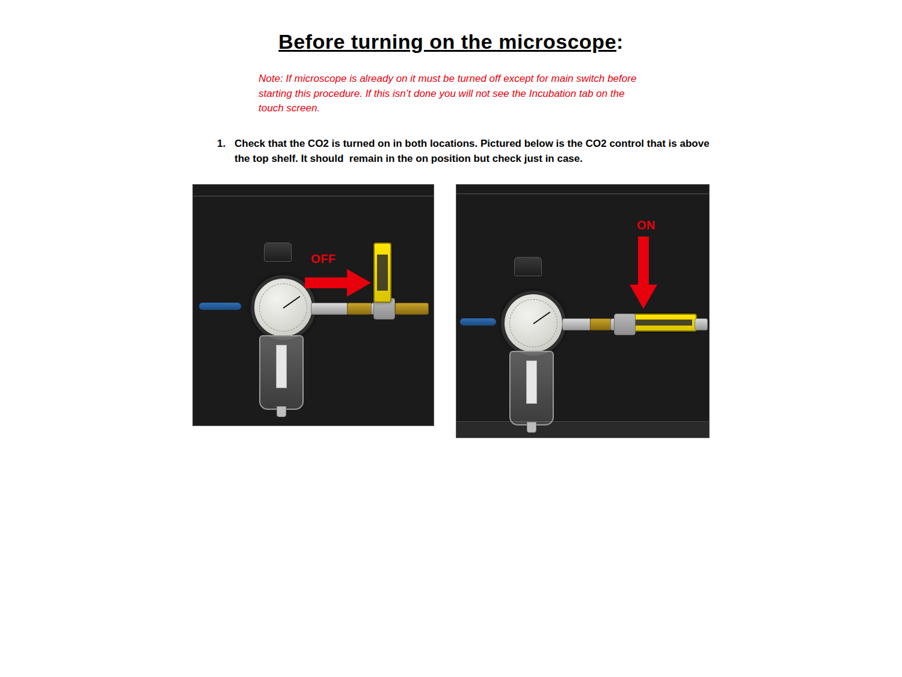Before turning on the microscope:
Note: If microscope is already on it must be turned off except for main switch before starting this procedure. If this isn’t done you will not see the Incubation tab on the touch screen.
Check that the CO2 is turned on in both locations. Pictured below is the CO2 control that is above the top shelf. It should remain in the on position but check just in case.
OFF
ON